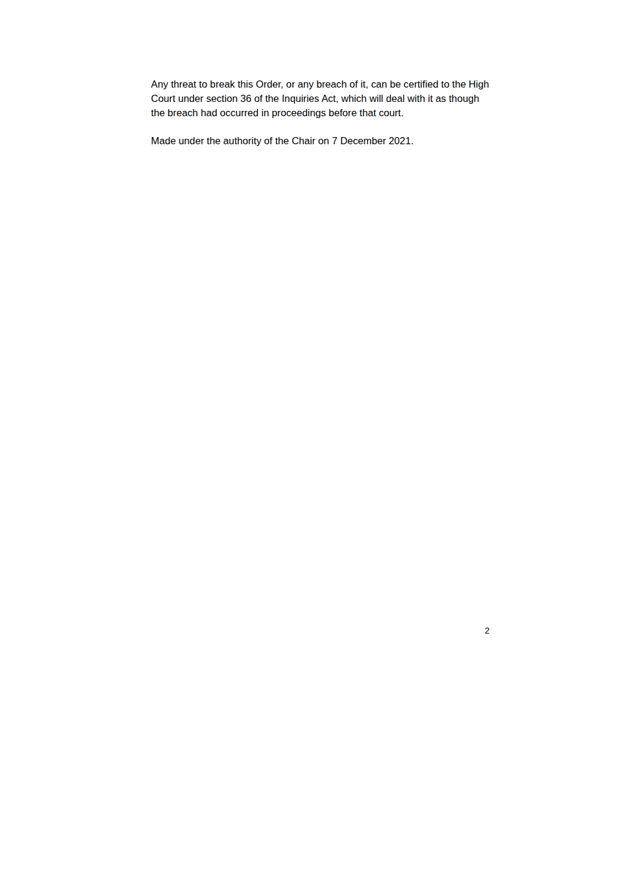Any threat to break this Order, or any breach of it, can be certified to the High Court under section 36 of the Inquiries Act, which will deal with it as though the breach had occurred in proceedings before that court.
Made under the authority of the Chair on 7 December 2021.
2